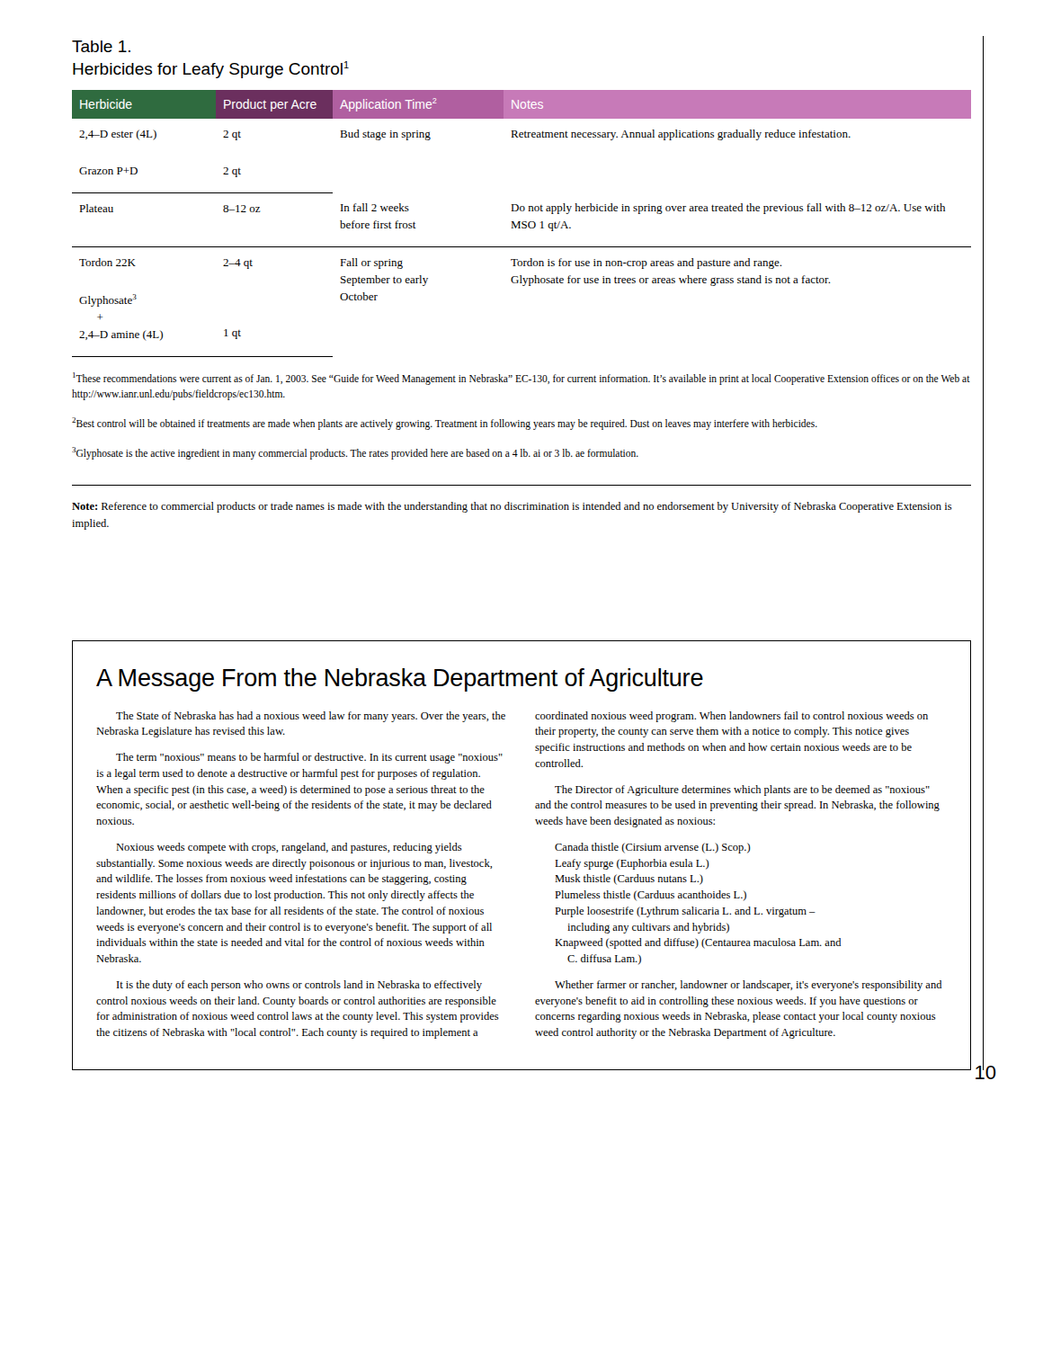Table 1.
Herbicides for Leafy Spurge Control1
| Herbicide | Product per Acre | Application Time 2 | Notes |
| --- | --- | --- | --- |
| 2,4–D ester (4L) | 2 qt | Bud stage in spring | Retreatment necessary. Annual applications gradually reduce infestation. |
| Grazon P+D | 2 qt |
| Plateau | 8–12 oz | In fall 2 weeks before first frost | Do not apply herbicide in spring over area treated the previous fall with 8–12 oz/A. Use with MSO 1 qt/A. |
| Tordon 22K | 2–4 qt | Fall or spring September to early October | Tordon is for use in non-crop areas and pasture and range. Glyphosate for use in trees or areas where grass stand is not a factor. |
| Glyphosate 3 + 2,4–D amine (4L) | 1 qt |
1 These recommendations were current as of Jan. 1, 2003. See “Guide for Weed Management in Nebraska” EC-130, for current information. It’s available in print at local Cooperative Extension offices or on the Web at http://www.ianr.unl.edu/pubs/fieldcrops/ec130.htm.
2 Best control will be obtained if treatments are made when plants are actively growing. Treatment in following years may be required. Dust on leaves may interfere with herbicides.
3 Glyphosate is the active ingredient in many commercial products. The rates provided here are based on a 4 lb. ai or 3 lb. ae formulation.
Note: Reference to commercial products or trade names is made with the understanding that no discrimination is intended and no endorsement by University of Nebraska Cooperative Extension is implied.
A Message From the Nebraska Department of Agriculture
The State of Nebraska has had a noxious weed law for many years. Over the years, the Nebraska Legislature has revised this law.
The term "noxious" means to be harmful or destructive. In its current usage "noxious" is a legal term used to denote a destructive or harmful pest for purposes of regulation. When a specific pest (in this case, a weed) is determined to pose a serious threat to the economic, social, or aesthetic well-being of the residents of the state, it may be declared noxious.
Noxious weeds compete with crops, rangeland, and pastures, reducing yields substantially. Some noxious weeds are directly poisonous or injurious to man, livestock, and wildlife. The losses from noxious weed infestations can be staggering, costing residents millions of dollars due to lost production. This not only directly affects the landowner, but erodes the tax base for all residents of the state. The control of noxious weeds is everyone's concern and their control is to everyone's benefit. The support of all individuals within the state is needed and vital for the control of noxious weeds within Nebraska.
It is the duty of each person who owns or controls land in Nebraska to effectively control noxious weeds on their land. County boards or control authorities are responsible for administration of noxious weed control laws at the county level. This system provides the citizens of Nebraska with "local control". Each county is required to implement a coordinated noxious weed program. When landowners fail to control noxious weeds on their property, the county can serve them with a notice to comply. This notice gives specific instructions and methods on when and how certain noxious weeds are to be controlled.
The Director of Agriculture determines which plants are to be deemed as "noxious" and the control measures to be used in preventing their spread. In Nebraska, the following weeds have been designated as noxious:
Canada thistle (Cirsium arvense (L.) Scop.)
Leafy spurge (Euphorbia esula L.)
Musk thistle (Carduus nutans L.)
Plumeless thistle (Carduus acanthoides L.)
Purple loosestrife (Lythrum salicaria L. and L. virgatum –including any cultivars and hybrids)
Knapweed (spotted and diffuse) (Centaurea maculosa Lam. andC. diffusa Lam.)
Whether farmer or rancher, landowner or landscaper, it's everyone's responsibility and everyone's benefit to aid in controlling these noxious weeds. If you have questions or concerns regarding noxious weeds in Nebraska, please contact your local county noxious weed control authority or the Nebraska Department of Agriculture.
10